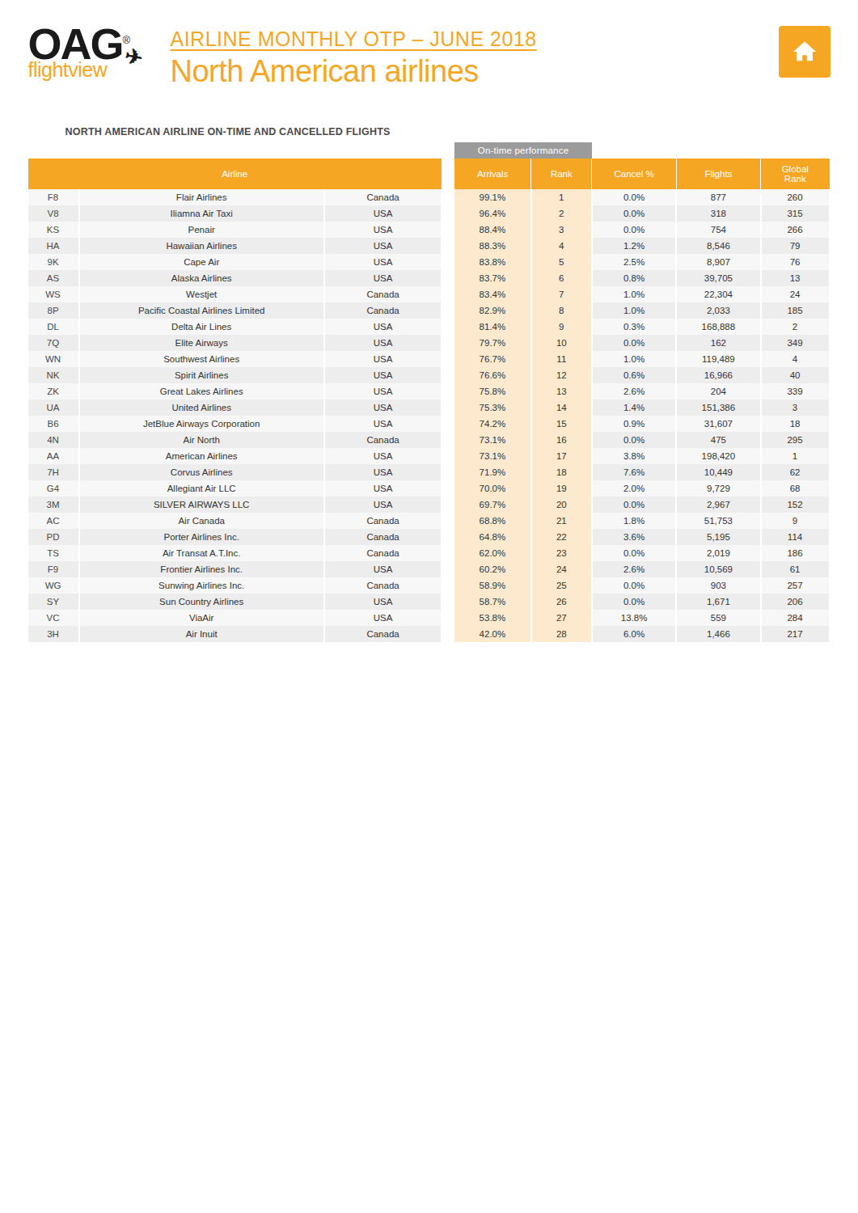OAG®✈
flightview
AIRLINE MONTHLY OTP – JUNE 2018
North American airlines
NORTH AMERICAN AIRLINE ON-TIME AND CANCELLED FLIGHTS
| | | On-time performance | |
| --- | --- | --- | --- |
| Airline | | Arrivals | Rank | Cancel % | Flights | Global Rank |
| F8 | Flair Airlines | Canada | | 99.1% | 1 | 0.0% | 877 | 260 |
| V8 | Iliamna Air Taxi | USA | | 96.4% | 2 | 0.0% | 318 | 315 |
| KS | Penair | USA | | 88.4% | 3 | 0.0% | 754 | 266 |
| HA | Hawaiian Airlines | USA | | 88.3% | 4 | 1.2% | 8,546 | 79 |
| 9K | Cape Air | USA | | 83.8% | 5 | 2.5% | 8,907 | 76 |
| AS | Alaska Airlines | USA | | 83.7% | 6 | 0.8% | 39,705 | 13 |
| WS | Westjet | Canada | | 83.4% | 7 | 1.0% | 22,304 | 24 |
| 8P | Pacific Coastal Airlines Limited | Canada | | 82.9% | 8 | 1.0% | 2,033 | 185 |
| DL | Delta Air Lines | USA | | 81.4% | 9 | 0.3% | 168,888 | 2 |
| 7Q | Elite Airways | USA | | 79.7% | 10 | 0.0% | 162 | 349 |
| WN | Southwest Airlines | USA | | 76.7% | 11 | 1.0% | 119,489 | 4 |
| NK | Spirit Airlines | USA | | 76.6% | 12 | 0.6% | 16,966 | 40 |
| ZK | Great Lakes Airlines | USA | | 75.8% | 13 | 2.6% | 204 | 339 |
| UA | United Airlines | USA | | 75.3% | 14 | 1.4% | 151,386 | 3 |
| B6 | JetBlue Airways Corporation | USA | | 74.2% | 15 | 0.9% | 31,607 | 18 |
| 4N | Air North | Canada | | 73.1% | 16 | 0.0% | 475 | 295 |
| AA | American Airlines | USA | | 73.1% | 17 | 3.8% | 198,420 | 1 |
| 7H | Corvus Airlines | USA | | 71.9% | 18 | 7.6% | 10,449 | 62 |
| G4 | Allegiant Air LLC | USA | | 70.0% | 19 | 2.0% | 9,729 | 68 |
| 3M | SILVER AIRWAYS LLC | USA | | 69.7% | 20 | 0.0% | 2,967 | 152 |
| AC | Air Canada | Canada | | 68.8% | 21 | 1.8% | 51,753 | 9 |
| PD | Porter Airlines Inc. | Canada | | 64.8% | 22 | 3.6% | 5,195 | 114 |
| TS | Air Transat A.T.Inc. | Canada | | 62.0% | 23 | 0.0% | 2,019 | 186 |
| F9 | Frontier Airlines Inc. | USA | | 60.2% | 24 | 2.6% | 10,569 | 61 |
| WG | Sunwing Airlines Inc. | Canada | | 58.9% | 25 | 0.0% | 903 | 257 |
| SY | Sun Country Airlines | USA | | 58.7% | 26 | 0.0% | 1,671 | 206 |
| VC | ViaAir | USA | | 53.8% | 27 | 13.8% | 559 | 284 |
| 3H | Air Inuit | Canada | | 42.0% | 28 | 6.0% | 1,466 | 217 |